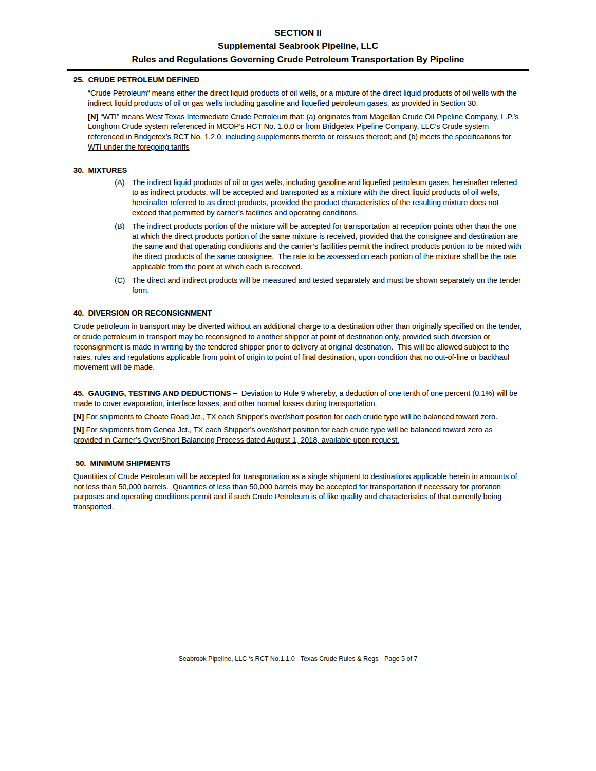SECTION II
Supplemental Seabrook Pipeline, LLC
Rules and Regulations Governing Crude Petroleum Transportation By Pipeline
25. CRUDE PETROLEUM DEFINED
“Crude Petroleum“ means either the direct liquid products of oil wells, or a mixture of the direct liquid products of oil wells with the indirect liquid products of oil or gas wells including gasoline and liquefied petroleum gases, as provided in Section 30.
[N] “WTI” means West Texas Intermediate Crude Petroleum that: (a) originates from Magellan Crude Oil Pipeline Company, L.P.’s Longhorn Crude system referenced in MCOP’s RCT No. 1.0.0 or from Bridgetex Pipeline Company, LLC’s Crude system referenced in Bridgetex’s RCT No. 1.2.0, including supplements thereto or reissues thereof; and (b) meets the specifications for WTI under the foregoing tariffs
30. MIXTURES
(A) The indirect liquid products of oil or gas wells, including gasoline and liquefied petroleum gases, hereinafter referred to as indirect products, will be accepted and transported as a mixture with the direct liquid products of oil wells, hereinafter referred to as direct products, provided the product characteristics of the resulting mixture does not exceed that permitted by carrier’s facilities and operating conditions.
(B) The indirect products portion of the mixture will be accepted for transportation at reception points other than the one at which the direct products portion of the same mixture is received, provided that the consignee and destination are the same and that operating conditions and the carrier’s facilities permit the indirect products portion to be mixed with the direct products of the same consignee. The rate to be assessed on each portion of the mixture shall be the rate applicable from the point at which each is received.
(C) The direct and indirect products will be measured and tested separately and must be shown separately on the tender form.
40. DIVERSION OR RECONSIGNMENT
Crude petroleum in transport may be diverted without an additional charge to a destination other than originally specified on the tender, or crude petroleum in transport may be reconsigned to another shipper at point of destination only, provided such diversion or reconsignment is made in writing by the tendered shipper prior to delivery at original destination. This will be allowed subject to the rates, rules and regulations applicable from point of origin to point of final destination, upon condition that no out-of-line or backhaul movement will be made.
45. GAUGING, TESTING AND DEDUCTIONS – Deviation to Rule 9 whereby, a deduction of one tenth of one percent (0.1%) will be made to cover evaporation, interface losses, and other normal losses during transportation.
[N] For shipments to Choate Road Jct., TX each Shipper’s over/short position for each crude type will be balanced toward zero.
[N] For shipments from Genoa Jct., TX each Shipper’s over/short position for each crude type will be balanced toward zero as provided in Carrier’s Over/Short Balancing Process dated August 1, 2018, available upon request.
50. MINIMUM SHIPMENTS
Quantities of Crude Petroleum will be accepted for transportation as a single shipment to destinations applicable herein in amounts of not less than 50,000 barrels. Quantities of less than 50,000 barrels may be accepted for transportation if necessary for proration purposes and operating conditions permit and if such Crude Petroleum is of like quality and characteristics of that currently being transported.
Seabrook Pipeline, LLC ‘s RCT No.1.1.0 - Texas Crude Rules & Regs - Page 5 of 7